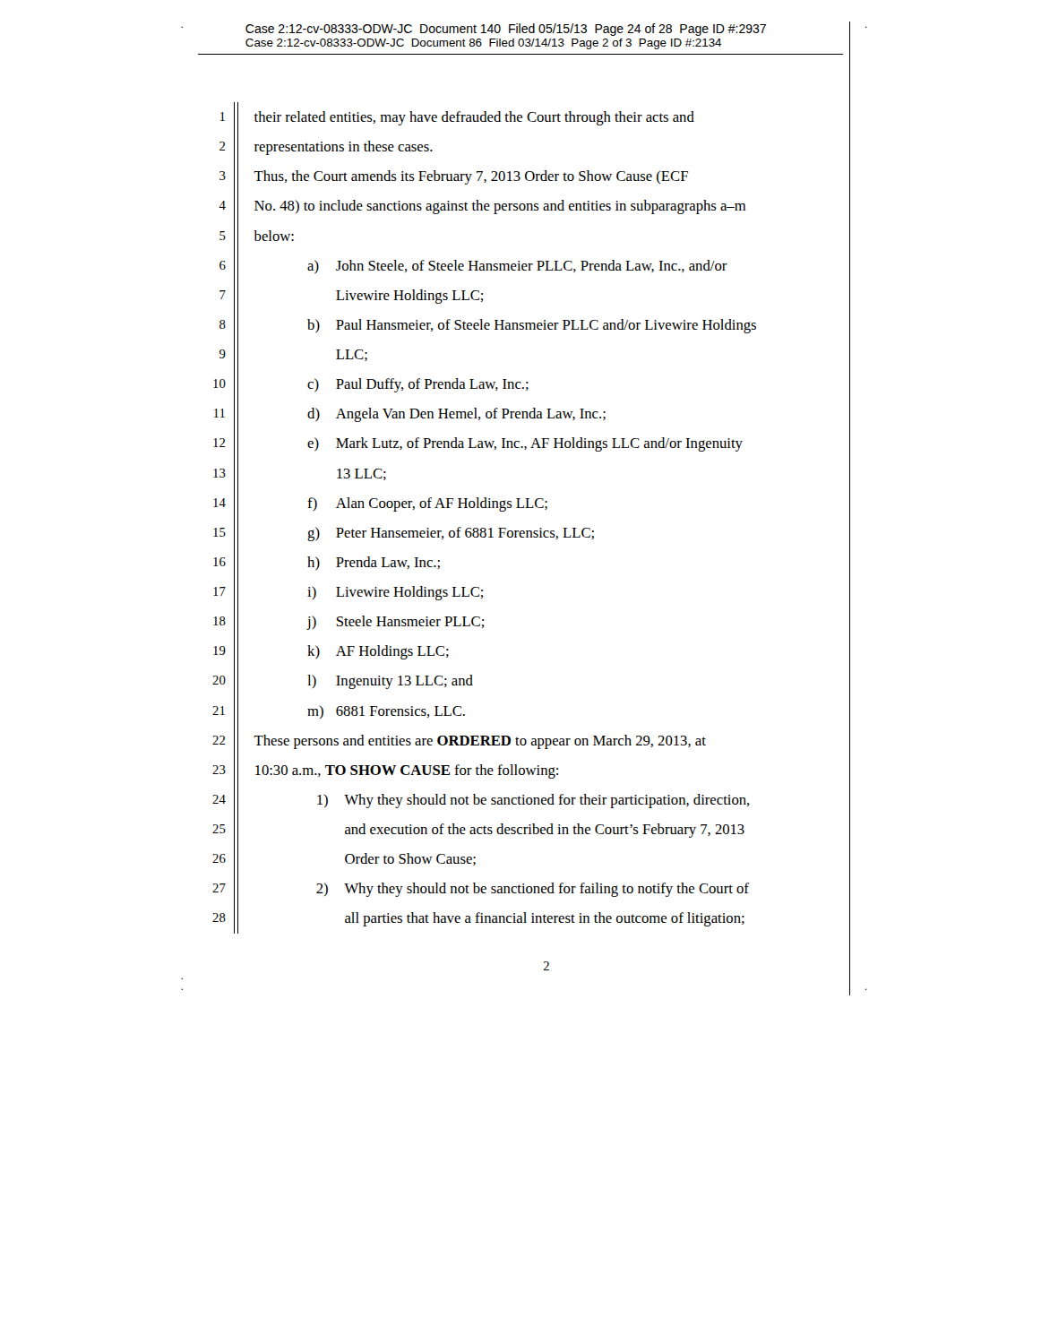.
.
.
.
.
Case 2:12-cv-08333-ODW-JC Document 140 Filed 05/15/13 Page 24 of 28 Page ID #:2937
Case 2:12-cv-08333-ODW-JC Document 86 Filed 03/14/13 Page 2 of 3 Page ID #:2134
1
2
3
4
5
6
7
8
9
10
11
12
13
14
15
16
17
18
19
20
21
22
23
24
25
26
27
28
their related entities, may have defrauded the Court through their acts and
representations in these cases.
Thus, the Court amends its February 7, 2013 Order to Show Cause (ECF
No. 48) to include sanctions against the persons and entities in subparagraphs a–m
below:
a)
John Steele, of Steele Hansmeier PLLC, Prenda Law, Inc., and/or
Livewire Holdings LLC;
b)
Paul Hansmeier, of Steele Hansmeier PLLC and/or Livewire Holdings
LLC;
c)
Paul Duffy, of Prenda Law, Inc.;
d)
Angela Van Den Hemel, of Prenda Law, Inc.;
e)
Mark Lutz, of Prenda Law, Inc., AF Holdings LLC and/or Ingenuity
13 LLC;
f)
Alan Cooper, of AF Holdings LLC;
g)
Peter Hansemeier, of 6881 Forensics, LLC;
h)
Prenda Law, Inc.;
i)
Livewire Holdings LLC;
j)
Steele Hansmeier PLLC;
k)
AF Holdings LLC;
l)
Ingenuity 13 LLC; and
m)
6881 Forensics, LLC.
These persons and entities are ORDERED to appear on March 29, 2013, at
10:30 a.m., TO SHOW CAUSE for the following:
1)
Why they should not be sanctioned for their participation, direction,
and execution of the acts described in the Court’s February 7, 2013
Order to Show Cause;
2)
Why they should not be sanctioned for failing to notify the Court of
all parties that have a financial interest in the outcome of litigation;
2